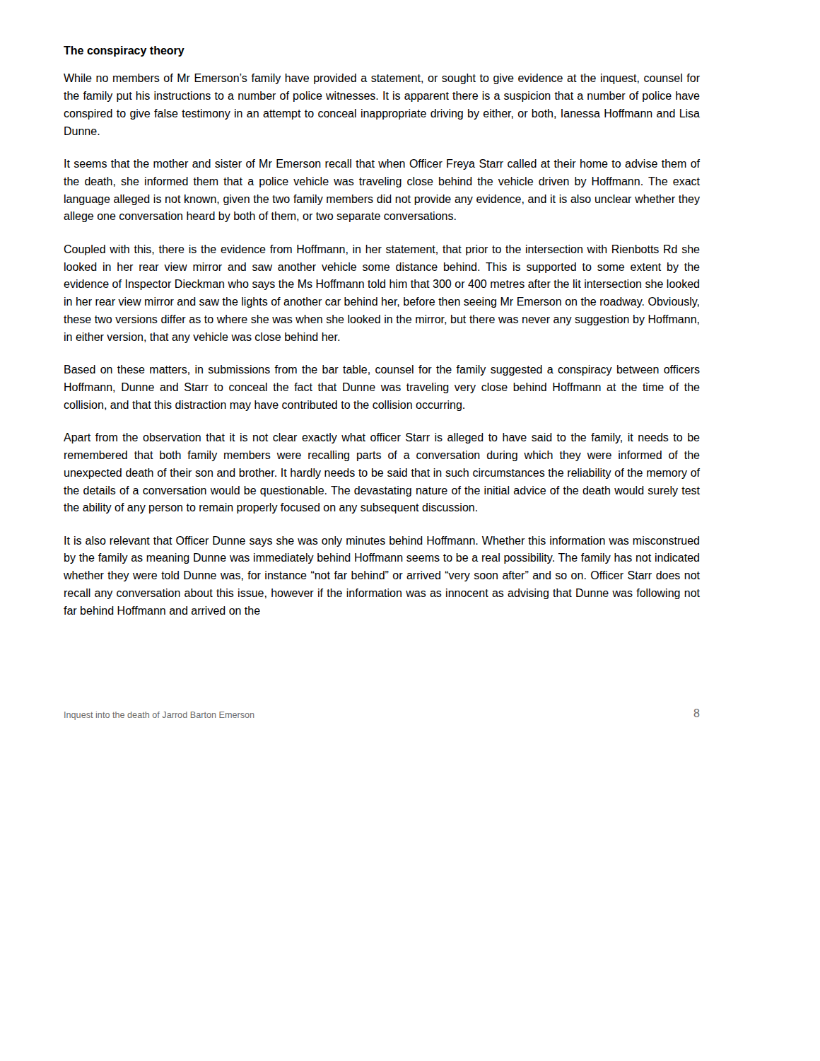The conspiracy theory
While no members of Mr Emerson’s family have provided a statement, or sought to give evidence at the inquest, counsel for the family put his instructions to a number of police witnesses. It is apparent there is a suspicion that a number of police have conspired to give false testimony in an attempt to conceal inappropriate driving by either, or both, Ianessa Hoffmann and Lisa Dunne.
It seems that the mother and sister of Mr Emerson recall that when Officer Freya Starr called at their home to advise them of the death, she informed them that a police vehicle was traveling close behind the vehicle driven by Hoffmann. The exact language alleged is not known, given the two family members did not provide any evidence, and it is also unclear whether they allege one conversation heard by both of them, or two separate conversations.
Coupled with this, there is the evidence from Hoffmann, in her statement, that prior to the intersection with Rienbotts Rd she looked in her rear view mirror and saw another vehicle some distance behind. This is supported to some extent by the evidence of Inspector Dieckman who says the Ms Hoffmann told him that 300 or 400 metres after the lit intersection she looked in her rear view mirror and saw the lights of another car behind her, before then seeing Mr Emerson on the roadway. Obviously, these two versions differ as to where she was when she looked in the mirror, but there was never any suggestion by Hoffmann, in either version, that any vehicle was close behind her.
Based on these matters, in submissions from the bar table, counsel for the family suggested a conspiracy between officers Hoffmann, Dunne and Starr to conceal the fact that Dunne was traveling very close behind Hoffmann at the time of the collision, and that this distraction may have contributed to the collision occurring.
Apart from the observation that it is not clear exactly what officer Starr is alleged to have said to the family, it needs to be remembered that both family members were recalling parts of a conversation during which they were informed of the unexpected death of their son and brother. It hardly needs to be said that in such circumstances the reliability of the memory of the details of a conversation would be questionable. The devastating nature of the initial advice of the death would surely test the ability of any person to remain properly focused on any subsequent discussion.
It is also relevant that Officer Dunne says she was only minutes behind Hoffmann. Whether this information was misconstrued by the family as meaning Dunne was immediately behind Hoffmann seems to be a real possibility. The family has not indicated whether they were told Dunne was, for instance “not far behind” or arrived “very soon after” and so on. Officer Starr does not recall any conversation about this issue, however if the information was as innocent as advising that Dunne was following not far behind Hoffmann and arrived on the
Inquest into the death of Jarrod Barton Emerson 8